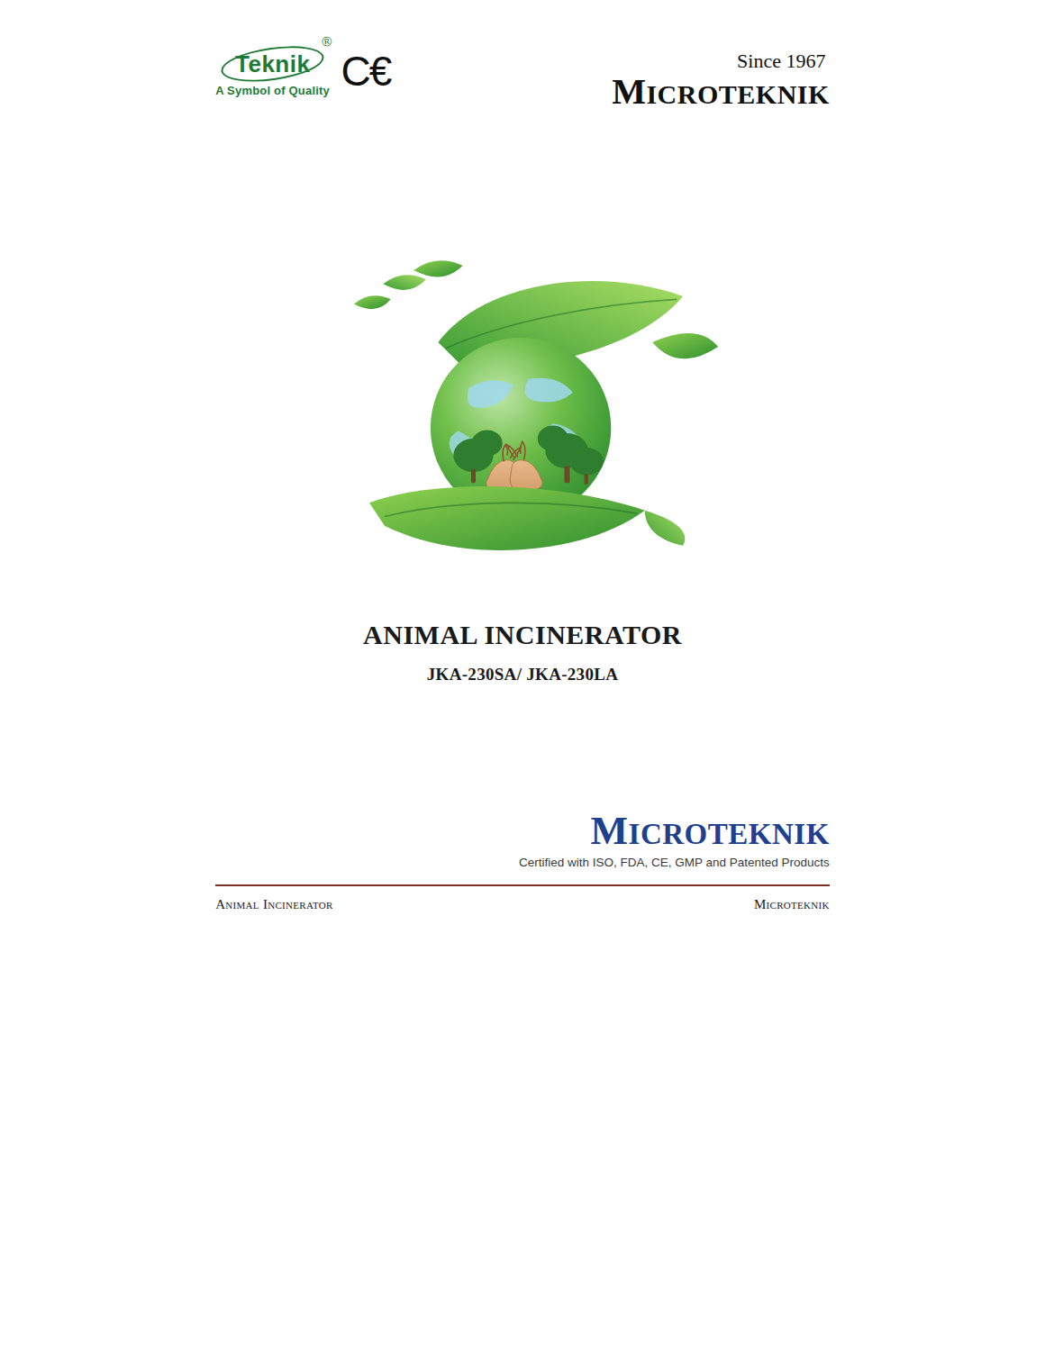Teknik ®
A Symbol of Quality
C€
Since 1967
MICROTEKNIK
ANIMAL INCINERATOR
JKA-230SA/ JKA-230LA
MICROTEKNIK
Certified with ISO, FDA, CE, GMP and Patented Products
Animal Incinerator Microteknik